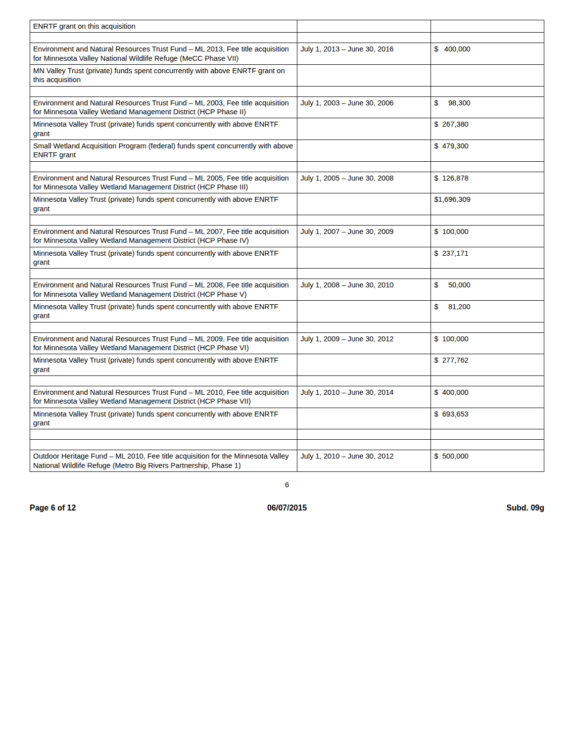| ENRTF grant on this acquisition | | |
| Environment and Natural Resources Trust Fund – ML 2013, Fee title acquisition for Minnesota Valley National Wildlife Refuge (MeCC Phase VII) | July 1, 2013 – June 30, 2016 | $ 400,000 |
| MN Valley Trust (private) funds spent concurrently with above ENRTF grant on this acquisition | | |
| Environment and Natural Resources Trust Fund – ML 2003, Fee title acquisition for Minnesota Valley Wetland Management District (HCP Phase II) | July 1, 2003 – June 30, 2006 | $ 98,300 |
| Minnesota Valley Trust (private) funds spent concurrently with above ENRTF grant | | $ 267,380 |
| Small Wetland Acquisition Program (federal) funds spent concurrently with above ENRTF grant | | $ 479,300 |
| Environment and Natural Resources Trust Fund – ML 2005, Fee title acquisition for Minnesota Valley Wetland Management District (HCP Phase III) | July 1, 2005 – June 30, 2008 | $ 126,878 |
| Minnesota Valley Trust (private) funds spent concurrently with above ENRTF grant | | $1,696,309 |
| Environment and Natural Resources Trust Fund – ML 2007, Fee title acquisition for Minnesota Valley Wetland Management District (HCP Phase IV) | July 1, 2007 – June 30, 2009 | $ 100,000 |
| Minnesota Valley Trust (private) funds spent concurrently with above ENRTF grant | | $ 237,171 |
| Environment and Natural Resources Trust Fund – ML 2008, Fee title acquisition for Minnesota Valley Wetland Management District (HCP Phase V) | July 1, 2008 – June 30, 2010 | $ 50,000 |
| Minnesota Valley Trust (private) funds spent concurrently with above ENRTF grant | | $ 81,200 |
| Environment and Natural Resources Trust Fund – ML 2009, Fee title acquisition for Minnesota Valley Wetland Management District (HCP Phase VI) | July 1, 2009 – June 30, 2012 | $ 100,000 |
| Minnesota Valley Trust (private) funds spent concurrently with above ENRTF grant | | $ 277,762 |
| Environment and Natural Resources Trust Fund – ML 2010, Fee title acquisition for Minnesota Valley Wetland Management District (HCP Phase VII) | July 1, 2010 – June 30, 2014 | $ 400,000 |
| Minnesota Valley Trust (private) funds spent concurrently with above ENRTF grant | | $ 693,653 |
| Outdoor Heritage Fund – ML 2010, Fee title acquisition for the Minnesota Valley National Wildlife Refuge (Metro Big Rivers Partnership, Phase 1) | July 1, 2010 – June 30, 2012 | $ 500,000 |
6
Page 6 of 12
06/07/2015
Subd. 09g